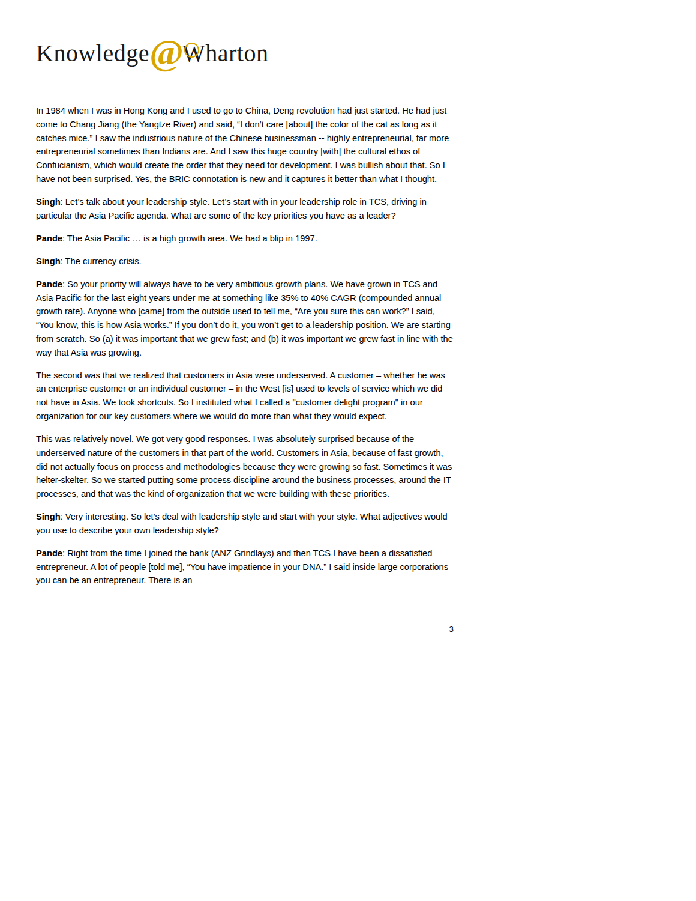Knowledge@Wharton
In 1984 when I was in Hong Kong and I used to go to China, Deng revolution had just started. He had just come to Chang Jiang (the Yangtze River) and said, “I don’t care [about] the color of the cat as long as it catches mice.” I saw the industrious nature of the Chinese businessman -- highly entrepreneurial, far more entrepreneurial sometimes than Indians are. And I saw this huge country [with] the cultural ethos of Confucianism, which would create the order that they need for development. I was bullish about that. So I have not been surprised. Yes, the BRIC connotation is new and it captures it better than what I thought.
Singh: Let’s talk about your leadership style. Let’s start with in your leadership role in TCS, driving in particular the Asia Pacific agenda. What are some of the key priorities you have as a leader?
Pande: The Asia Pacific … is a high growth area. We had a blip in 1997.
Singh: The currency crisis.
Pande: So your priority will always have to be very ambitious growth plans. We have grown in TCS and Asia Pacific for the last eight years under me at something like 35% to 40% CAGR (compounded annual growth rate). Anyone who [came] from the outside used to tell me, “Are you sure this can work?” I said, “You know, this is how Asia works.” If you don’t do it, you won’t get to a leadership position. We are starting from scratch. So (a) it was important that we grew fast; and (b) it was important we grew fast in line with the way that Asia was growing.
The second was that we realized that customers in Asia were underserved. A customer – whether he was an enterprise customer or an individual customer – in the West [is] used to levels of service which we did not have in Asia. We took shortcuts. So I instituted what I called a "customer delight program" in our organization for our key customers where we would do more than what they would expect.
This was relatively novel. We got very good responses. I was absolutely surprised because of the underserved nature of the customers in that part of the world. Customers in Asia, because of fast growth, did not actually focus on process and methodologies because they were growing so fast. Sometimes it was helter-skelter. So we started putting some process discipline around the business processes, around the IT processes, and that was the kind of organization that we were building with these priorities.
Singh: Very interesting. So let’s deal with leadership style and start with your style. What adjectives would you use to describe your own leadership style?
Pande: Right from the time I joined the bank (ANZ Grindlays) and then TCS I have been a dissatisfied entrepreneur. A lot of people [told me], “You have impatience in your DNA.” I said inside large corporations you can be an entrepreneur. There is an
3